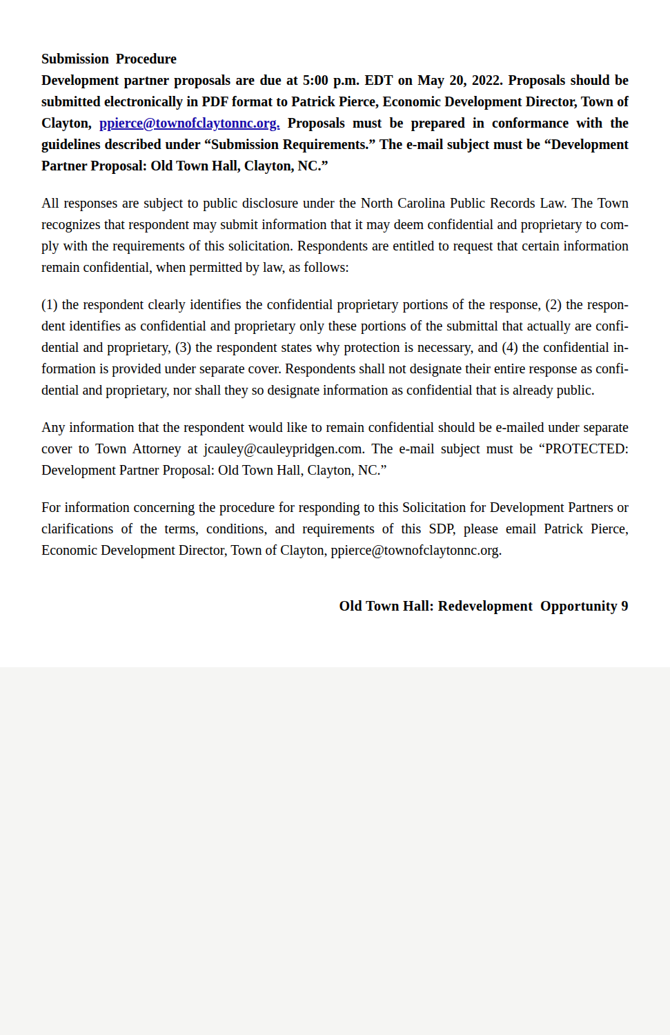Submission Procedure
Development partner proposals are due at 5:00 p.m. EDT on May 20, 2022. Proposals should be submitted electronically in PDF format to Patrick Pierce, Economic Development Director, Town of Clayton, ppierce@townofclaytonnc.org. Proposals must be prepared in conformance with the guidelines described under “Submission Requirements.” The e-mail subject must be “Development Partner Proposal: Old Town Hall, Clayton, NC.”
All responses are subject to public disclosure under the North Carolina Public Records Law. The Town recognizes that respondent may submit information that it may deem confidential and proprietary to comply with the requirements of this solicitation. Respondents are entitled to request that certain information remain confidential, when permitted by law, as follows:
(1) the respondent clearly identifies the confidential proprietary portions of the response, (2) the respondent identifies as confidential and proprietary only these portions of the submittal that actually are confidential and proprietary, (3) the respondent states why protection is necessary, and (4) the confidential information is provided under separate cover. Respondents shall not designate their entire response as confidential and proprietary, nor shall they so designate information as confidential that is already public.
Any information that the respondent would like to remain confidential should be e-mailed under separate cover to Town Attorney at jcauley@cauleypridgen.com. The e-mail subject must be “PROTECTED: Development Partner Proposal: Old Town Hall, Clayton, NC.”
For information concerning the procedure for responding to this Solicitation for Development Partners or clarifications of the terms, conditions, and requirements of this SDP, please email Patrick Pierce, Economic Development Director, Town of Clayton, ppierce@townofclaytonnc.org.
Old Town Hall: Redevelopment Opportunity 9